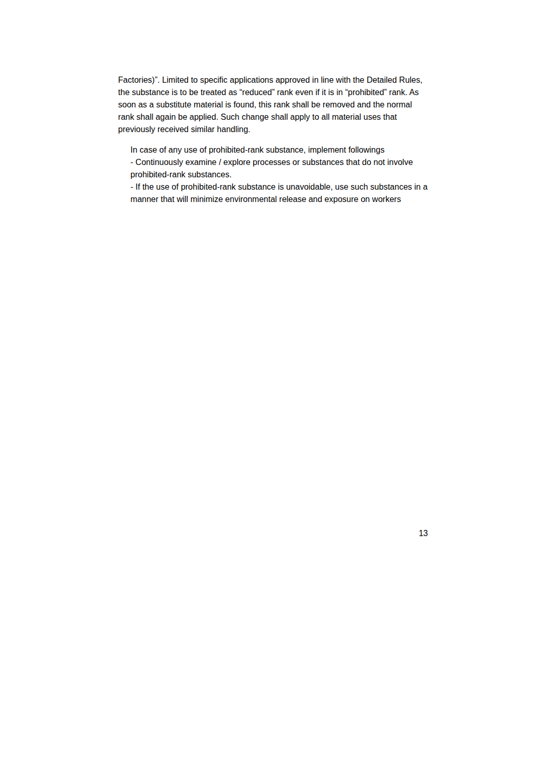Factories)”. Limited to specific applications approved in line with the Detailed Rules, the substance is to be treated as “reduced” rank even if it is in “prohibited” rank. As soon as a substitute material is found, this rank shall be removed and the normal rank shall again be applied. Such change shall apply to all material uses that previously received similar handling.
In case of any use of prohibited-rank substance, implement followings
- Continuously examine / explore processes or substances that do not involve prohibited-rank substances.
- If the use of prohibited-rank substance is unavoidable, use such substances in a manner that will minimize environmental release and exposure on workers
13